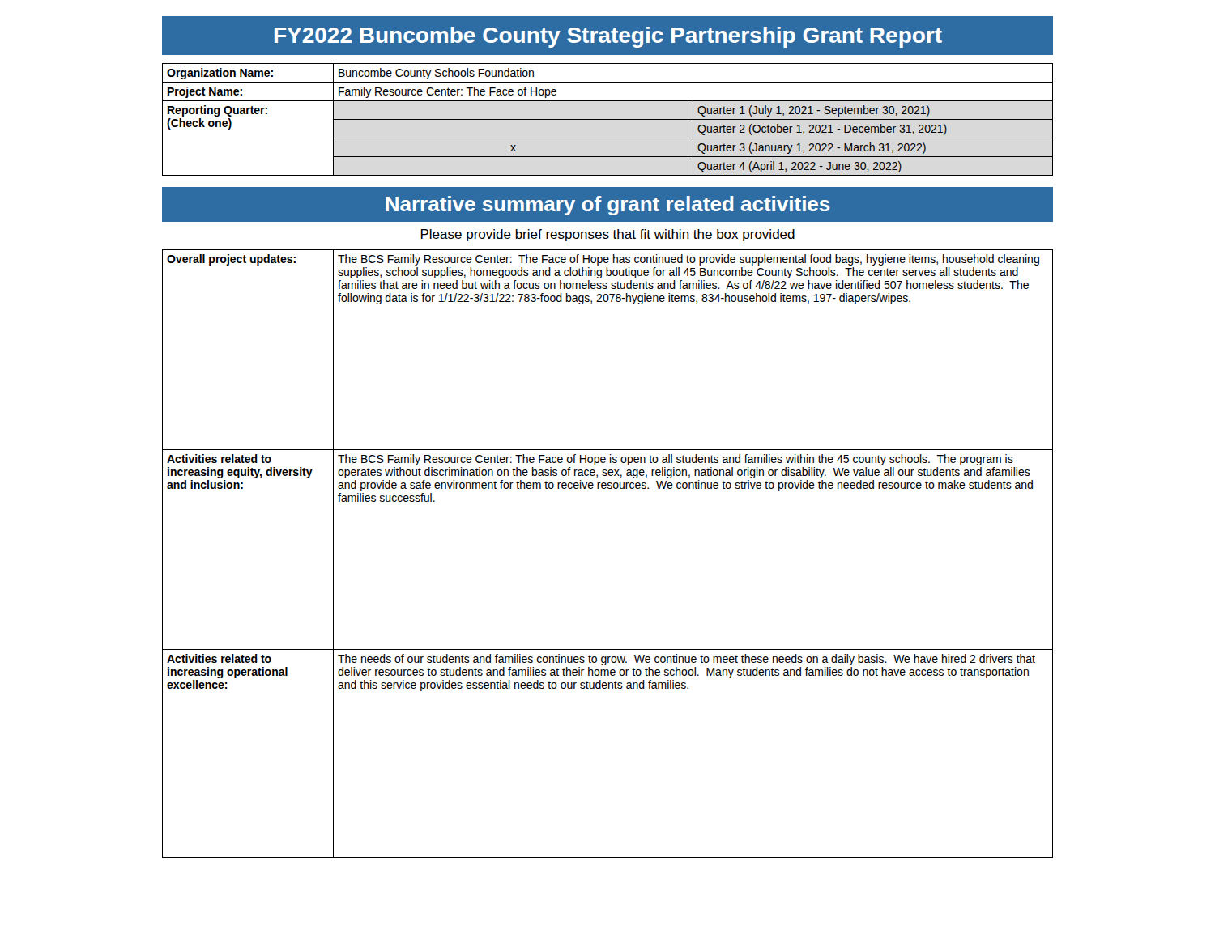FY2022 Buncombe County Strategic Partnership Grant Report
| Organization Name: | Buncombe County Schools Foundation |
| Project Name: | Family Resource Center: The Face of Hope |
| Reporting Quarter: (Check one) | | Quarter 1 (July 1, 2021 - September 30, 2021) |
| | Quarter 2 (October 1, 2021 - December 31, 2021) |
| x | Quarter 3 (January 1, 2022 - March 31, 2022) |
| | Quarter 4 (April 1, 2022 - June 30, 2022) |
Narrative summary of grant related activities
Please provide brief responses that fit within the box provided
| Overall project updates: | The BCS Family Resource Center: The Face of Hope has continued to provide supplemental food bags, hygiene items, household cleaning supplies, school supplies, homegoods and a clothing boutique for all 45 Buncombe County Schools. The center serves all students and families that are in need but with a focus on homeless students and families. As of 4/8/22 we have identified 507 homeless students. The following data is for 1/1/22-3/31/22: 783-food bags, 2078-hygiene items, 834-household items, 197- diapers/wipes. |
| Activities related to increasing equity, diversity and inclusion: | The BCS Family Resource Center: The Face of Hope is open to all students and families within the 45 county schools. The program is operates without discrimination on the basis of race, sex, age, religion, national origin or disability. We value all our students and afamilies and provide a safe environment for them to receive resources. We continue to strive to provide the needed resource to make students and families successful. |
| Activities related to increasing operational excellence: | The needs of our students and families continues to grow. We continue to meet these needs on a daily basis. We have hired 2 drivers that deliver resources to students and families at their home or to the school. Many students and families do not have access to transportation and this service provides essential needs to our students and families. |